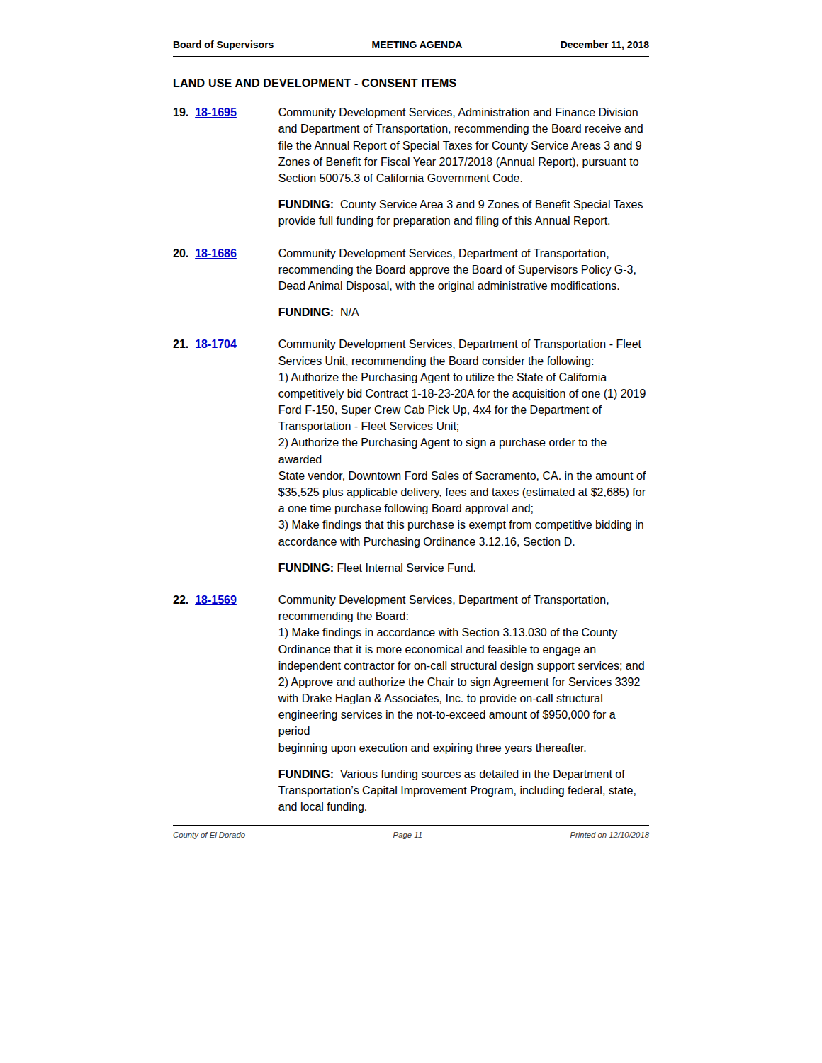Board of Supervisors
MEETING AGENDA
December 11, 2018
LAND USE AND DEVELOPMENT - CONSENT ITEMS
19. 18-1695
Community Development Services, Administration and Finance Division and Department of Transportation, recommending the Board receive and file the Annual Report of Special Taxes for County Service Areas 3 and 9 Zones of Benefit for Fiscal Year 2017/2018 (Annual Report), pursuant to Section 50075.3 of California Government Code.
FUNDING: County Service Area 3 and 9 Zones of Benefit Special Taxes provide full funding for preparation and filing of this Annual Report.
20. 18-1686
Community Development Services, Department of Transportation, recommending the Board approve the Board of Supervisors Policy G-3, Dead Animal Disposal, with the original administrative modifications.
FUNDING: N/A
21. 18-1704
Community Development Services, Department of Transportation - Fleet
Services Unit, recommending the Board consider the following:
1) Authorize the Purchasing Agent to utilize the State of California
competitively bid Contract 1-18-23-20A for the acquisition of one (1) 2019
Ford F-150, Super Crew Cab Pick Up, 4x4 for the Department of
Transportation - Fleet Services Unit;
2) Authorize the Purchasing Agent to sign a purchase order to the awarded
State vendor, Downtown Ford Sales of Sacramento, CA. in the amount of
$35,525 plus applicable delivery, fees and taxes (estimated at $2,685) for
a one time purchase following Board approval and;
3) Make findings that this purchase is exempt from competitive bidding in
accordance with Purchasing Ordinance 3.12.16, Section D.
FUNDING: Fleet Internal Service Fund.
22. 18-1569
Community Development Services, Department of Transportation,
recommending the Board:
1) Make findings in accordance with Section 3.13.030 of the County
Ordinance that it is more economical and feasible to engage an
independent contractor for on-call structural design support services; and
2) Approve and authorize the Chair to sign Agreement for Services 3392
with Drake Haglan & Associates, Inc. to provide on-call structural
engineering services in the not-to-exceed amount of $950,000 for a period
beginning upon execution and expiring three years thereafter.
FUNDING: Various funding sources as detailed in the Department of Transportation’s Capital Improvement Program, including federal, state, and local funding.
County of El Dorado
Page 11
Printed on 12/10/2018